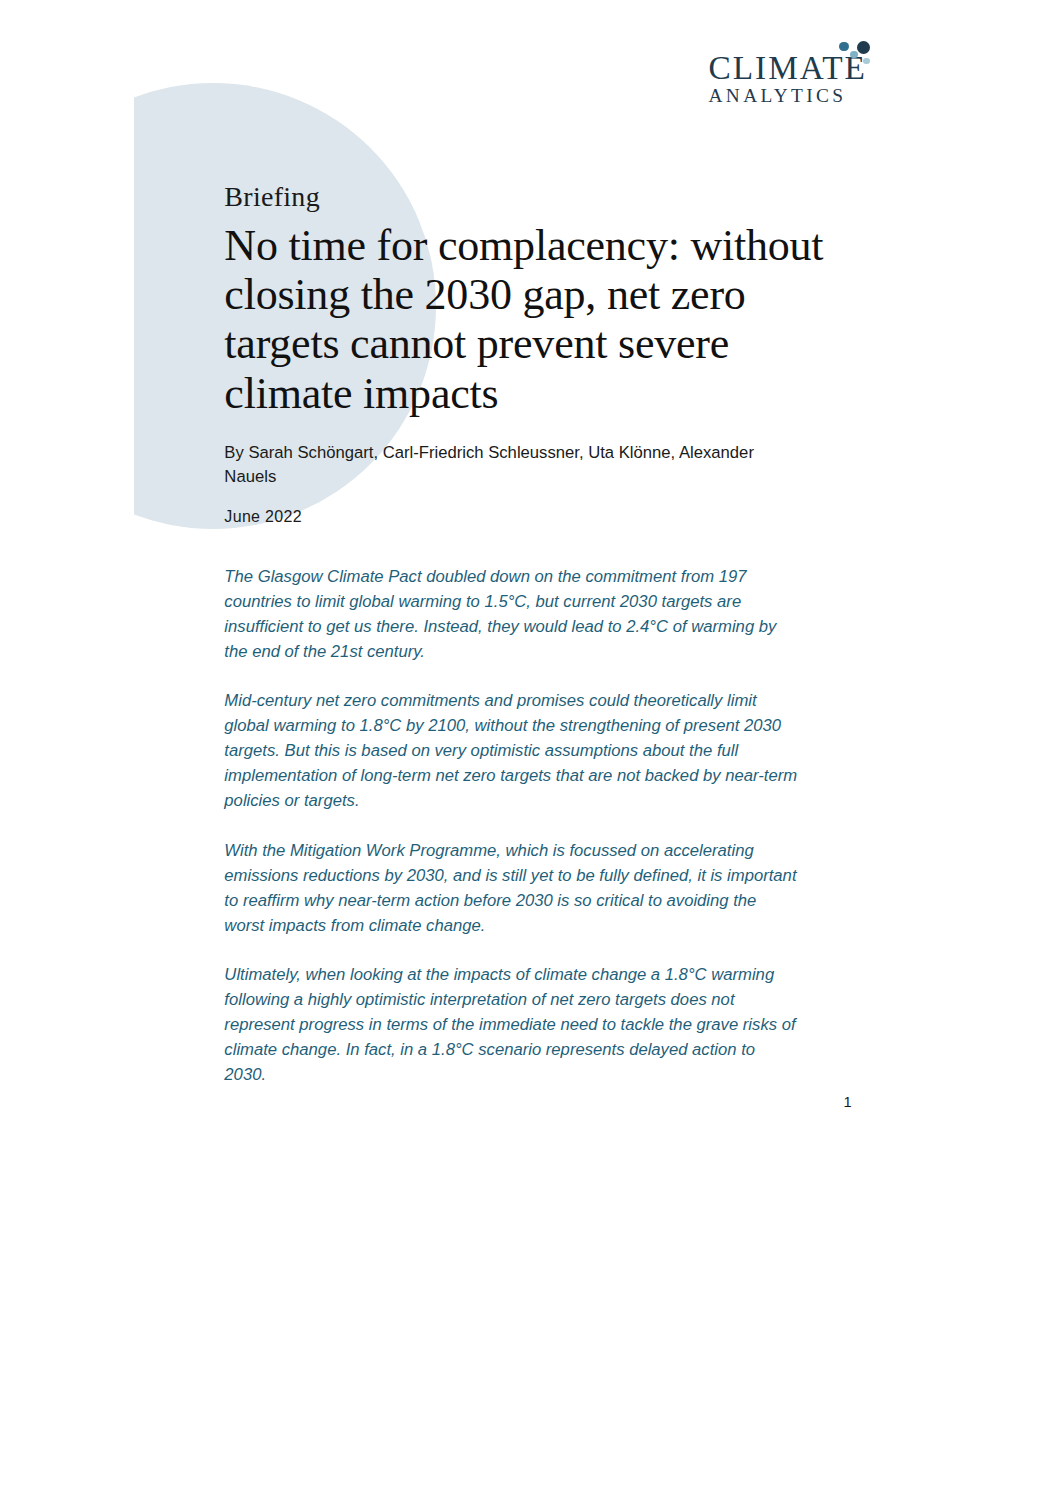CLIMATE ANALYTICS
Briefing
No time for complacency: without closing the 2030 gap, net zero targets cannot prevent severe climate impacts
By Sarah Schöngart, Carl-Friedrich Schleussner, Uta Klönne, Alexander Nauels
June 2022
The Glasgow Climate Pact doubled down on the commitment from 197 countries to limit global warming to 1.5°C, but current 2030 targets are insufficient to get us there. Instead, they would lead to 2.4°C of warming by the end of the 21st century.
Mid-century net zero commitments and promises could theoretically limit global warming to 1.8°C by 2100, without the strengthening of present 2030 targets. But this is based on very optimistic assumptions about the full implementation of long-term net zero targets that are not backed by near-term policies or targets.
With the Mitigation Work Programme, which is focussed on accelerating emissions reductions by 2030, and is still yet to be fully defined, it is important to reaffirm why near-term action before 2030 is so critical to avoiding the worst impacts from climate change.
Ultimately, when looking at the impacts of climate change a 1.8°C warming following a highly optimistic interpretation of net zero targets does not represent progress in terms of the immediate need to tackle the grave risks of climate change. In fact, in a 1.8°C scenario represents delayed action to 2030.
1